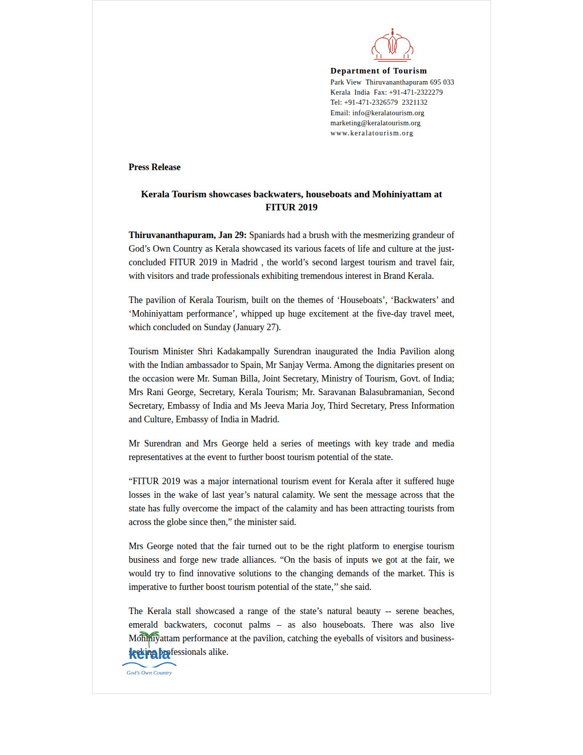Department of Tourism
Park View Thiruvananthapuram 695 033
Kerala India Fax: +91-471-2322279
Tel: +91-471-2326579 2321132
Email: info@keralatourism.org
marketing@keralatourism.org
www.keralatourism.org
Press Release
Kerala Tourism showcases backwaters, houseboats and Mohiniyattam at FITUR 2019
Thiruvananthapuram, Jan 29: Spaniards had a brush with the mesmerizing grandeur of God’s Own Country as Kerala showcased its various facets of life and culture at the just-concluded FITUR 2019 in Madrid , the world’s second largest tourism and travel fair, with visitors and trade professionals exhibiting tremendous interest in Brand Kerala.
The pavilion of Kerala Tourism, built on the themes of ‘Houseboats’, ‘Backwaters’ and ‘Mohiniyattam performance’, whipped up huge excitement at the five-day travel meet, which concluded on Sunday (January 27).
Tourism Minister Shri Kadakampally Surendran inaugurated the India Pavilion along with the Indian ambassador to Spain, Mr Sanjay Verma. Among the dignitaries present on the occasion were Mr. Suman Billa, Joint Secretary, Ministry of Tourism, Govt. of India; Mrs Rani George, Secretary, Kerala Tourism; Mr. Saravanan Balasubramanian, Second Secretary, Embassy of India and Ms Jeeva Maria Joy, Third Secretary, Press Information and Culture, Embassy of India in Madrid.
Mr Surendran and Mrs George held a series of meetings with key trade and media representatives at the event to further boost tourism potential of the state.
“FITUR 2019 was a major international tourism event for Kerala after it suffered huge losses in the wake of last year’s natural calamity. We sent the message across that the state has fully overcome the impact of the calamity and has been attracting tourists from across the globe since then,” the minister said.
Mrs George noted that the fair turned out to be the right platform to energise tourism business and forge new trade alliances. “On the basis of inputs we got at the fair, we would try to find innovative solutions to the changing demands of the market. This is imperative to further boost tourism potential of the state,’’ she said.
The Kerala stall showcased a range of the state’s natural beauty -- serene beaches, emerald backwaters, coconut palms – as also houseboats. There was also live Mohiniyattam performance at the pavilion, catching the eyeballs of visitors and business-seeking professionals alike.
kerala
God’s Own Country